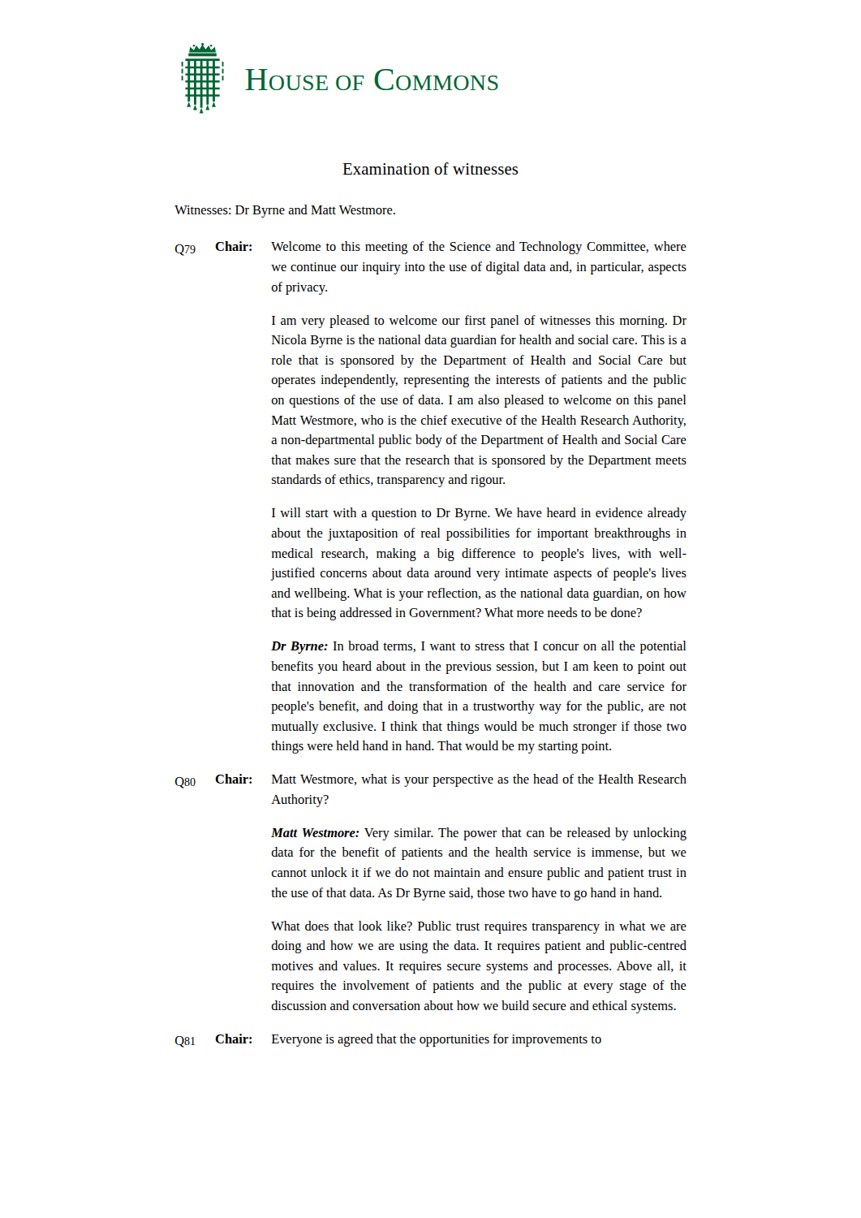HOUSE OF COMMONS
Examination of witnesses
Witnesses: Dr Byrne and Matt Westmore.
Q79
Chair:
Welcome to this meeting of the Science and Technology Committee, where we continue our inquiry into the use of digital data and, in particular, aspects of privacy.
I am very pleased to welcome our first panel of witnesses this morning. Dr Nicola Byrne is the national data guardian for health and social care. This is a role that is sponsored by the Department of Health and Social Care but operates independently, representing the interests of patients and the public on questions of the use of data. I am also pleased to welcome on this panel Matt Westmore, who is the chief executive of the Health Research Authority, a non-departmental public body of the Department of Health and Social Care that makes sure that the research that is sponsored by the Department meets standards of ethics, transparency and rigour.
I will start with a question to Dr Byrne. We have heard in evidence already about the juxtaposition of real possibilities for important breakthroughs in medical research, making a big difference to people's lives, with well-justified concerns about data around very intimate aspects of people's lives and wellbeing. What is your reflection, as the national data guardian, on how that is being addressed in Government? What more needs to be done?
Dr Byrne: In broad terms, I want to stress that I concur on all the potential benefits you heard about in the previous session, but I am keen to point out that innovation and the transformation of the health and care service for people's benefit, and doing that in a trustworthy way for the public, are not mutually exclusive. I think that things would be much stronger if those two things were held hand in hand. That would be my starting point.
Q80
Chair:
Matt Westmore, what is your perspective as the head of the Health Research Authority?
Matt Westmore: Very similar. The power that can be released by unlocking data for the benefit of patients and the health service is immense, but we cannot unlock it if we do not maintain and ensure public and patient trust in the use of that data. As Dr Byrne said, those two have to go hand in hand.
What does that look like? Public trust requires transparency in what we are doing and how we are using the data. It requires patient and public-centred motives and values. It requires secure systems and processes. Above all, it requires the involvement of patients and the public at every stage of the discussion and conversation about how we build secure and ethical systems.
Q81
Chair:
Everyone is agreed that the opportunities for improvements to